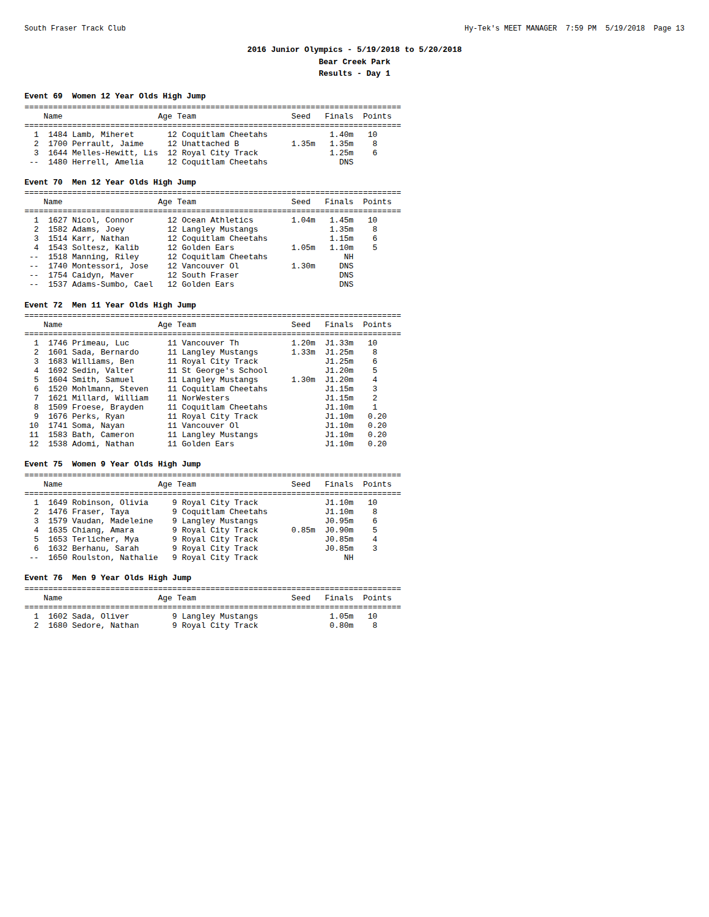South Fraser Track Club Hy-Tek's MEET MANAGER 7:59 PM 5/19/2018 Page 13
2016 Junior Olympics - 5/19/2018 to 5/20/2018 Bear Creek Park Results - Day 1
Event 69 Women 12 Year Olds High Jump
===============================================================================
    Name                    Age Team                    Seed   Finals  Points
===============================================================================
  1  1484 Lamb, Miheret       12 Coquitlam Cheetahs             1.40m   10
  2  1700 Perrault, Jaime     12 Unattached B           1.35m   1.35m    8
  3  1644 Melles-Hewitt, Lis  12 Royal City Track               1.25m    6
 --  1480 Herrell, Amelia     12 Coquitlam Cheetahs               DNS
Event 70 Men 12 Year Olds High Jump
===============================================================================
    Name                    Age Team                    Seed   Finals  Points
===============================================================================
  1  1627 Nicol, Connor       12 Ocean Athletics        1.04m   1.45m   10
  2  1582 Adams, Joey         12 Langley Mustangs               1.35m    8
  3  1514 Karr, Nathan        12 Coquitlam Cheetahs             1.15m    6
  4  1543 Soltesz, Kalib      12 Golden Ears            1.05m   1.10m    5
 --  1518 Manning, Riley      12 Coquitlam Cheetahs                NH
 --  1740 Montessori, Jose    12 Vancouver Ol           1.30m     DNS
 --  1754 Caidyn, Maver       12 South Fraser                     DNS
 --  1537 Adams-Sumbo, Cael   12 Golden Ears                      DNS
Event 72 Men 11 Year Olds High Jump
===============================================================================
    Name                    Age Team                    Seed   Finals  Points
===============================================================================
  1  1746 Primeau, Luc        11 Vancouver Th           1.20m  J1.33m   10
  2  1601 Sada, Bernardo      11 Langley Mustangs       1.33m  J1.25m    8
  3  1683 Williams, Ben       11 Royal City Track              J1.25m    6
  4  1692 Sedin, Valter       11 St George's School            J1.20m    5
  5  1604 Smith, Samuel       11 Langley Mustangs       1.30m  J1.20m    4
  6  1520 Mohlmann, Steven    11 Coquitlam Cheetahs            J1.15m    3
  7  1621 Millard, William    11 NorWesters                    J1.15m    2
  8  1509 Froese, Brayden     11 Coquitlam Cheetahs            J1.10m    1
  9  1676 Perks, Ryan         11 Royal City Track              J1.10m   0.20
 10  1741 Soma, Nayan         11 Vancouver Ol                  J1.10m   0.20
 11  1583 Bath, Cameron       11 Langley Mustangs              J1.10m   0.20
 12  1538 Adomi, Nathan       11 Golden Ears                   J1.10m   0.20
Event 75 Women 9 Year Olds High Jump
===============================================================================
    Name                    Age Team                    Seed   Finals  Points
===============================================================================
  1  1649 Robinson, Olivia     9 Royal City Track              J1.10m   10
  2  1476 Fraser, Taya         9 Coquitlam Cheetahs            J1.10m    8
  3  1579 Vaudan, Madeleine    9 Langley Mustangs              J0.95m    6
  4  1635 Chiang, Amara        9 Royal City Track       0.85m  J0.90m    5
  5  1653 Terlicher, Mya       9 Royal City Track              J0.85m    4
  6  1632 Berhanu, Sarah       9 Royal City Track              J0.85m    3
 --  1650 Roulston, Nathalie   9 Royal City Track                  NH
Event 76 Men 9 Year Olds High Jump
===============================================================================
    Name                    Age Team                    Seed   Finals  Points
===============================================================================
  1  1602 Sada, Oliver         9 Langley Mustangs               1.05m   10
  2  1680 Sedore, Nathan       9 Royal City Track               0.80m    8